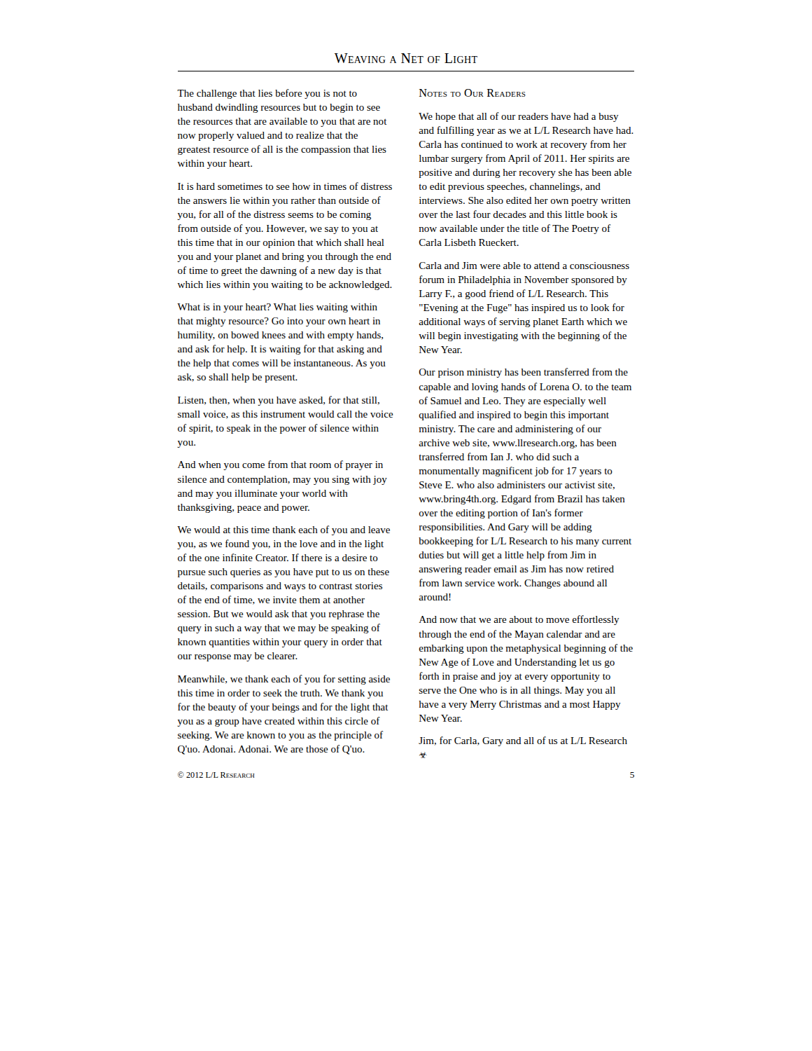Weaving a Net of Light
The challenge that lies before you is not to husband dwindling resources but to begin to see the resources that are available to you that are not now properly valued and to realize that the greatest resource of all is the compassion that lies within your heart.
It is hard sometimes to see how in times of distress the answers lie within you rather than outside of you, for all of the distress seems to be coming from outside of you. However, we say to you at this time that in our opinion that which shall heal you and your planet and bring you through the end of time to greet the dawning of a new day is that which lies within you waiting to be acknowledged.
What is in your heart? What lies waiting within that mighty resource? Go into your own heart in humility, on bowed knees and with empty hands, and ask for help. It is waiting for that asking and the help that comes will be instantaneous. As you ask, so shall help be present.
Listen, then, when you have asked, for that still, small voice, as this instrument would call the voice of spirit, to speak in the power of silence within you.
And when you come from that room of prayer in silence and contemplation, may you sing with joy and may you illuminate your world with thanksgiving, peace and power.
We would at this time thank each of you and leave you, as we found you, in the love and in the light of the one infinite Creator. If there is a desire to pursue such queries as you have put to us on these details, comparisons and ways to contrast stories of the end of time, we invite them at another session. But we would ask that you rephrase the query in such a way that we may be speaking of known quantities within your query in order that our response may be clearer.
Meanwhile, we thank each of you for setting aside this time in order to seek the truth. We thank you for the beauty of your beings and for the light that you as a group have created within this circle of seeking. We are known to you as the principle of Q'uo. Adonai. Adonai. We are those of Q'uo.
Notes to Our Readers
We hope that all of our readers have had a busy and fulfilling year as we at L/L Research have had. Carla has continued to work at recovery from her lumbar surgery from April of 2011. Her spirits are positive and during her recovery she has been able to edit previous speeches, channelings, and interviews. She also edited her own poetry written over the last four decades and this little book is now available under the title of The Poetry of Carla Lisbeth Rueckert.
Carla and Jim were able to attend a consciousness forum in Philadelphia in November sponsored by Larry F., a good friend of L/L Research. This "Evening at the Fuge" has inspired us to look for additional ways of serving planet Earth which we will begin investigating with the beginning of the New Year.
Our prison ministry has been transferred from the capable and loving hands of Lorena O. to the team of Samuel and Leo. They are especially well qualified and inspired to begin this important ministry. The care and administering of our archive web site, www.llresearch.org, has been transferred from Ian J. who did such a monumentally magnificent job for 17 years to Steve E. who also administers our activist site, www.bring4th.org. Edgard from Brazil has taken over the editing portion of Ian's former responsibilities. And Gary will be adding bookkeeping for L/L Research to his many current duties but will get a little help from Jim in answering reader email as Jim has now retired from lawn service work. Changes abound all around!
And now that we are about to move effortlessly through the end of the Mayan calendar and are embarking upon the metaphysical beginning of the New Age of Love and Understanding let us go forth in praise and joy at every opportunity to serve the One who is in all things. May you all have a very Merry Christmas and a most Happy New Year.
Jim, for Carla, Gary and all of us at L/L Research ☣
© 2012 L/L Research 5